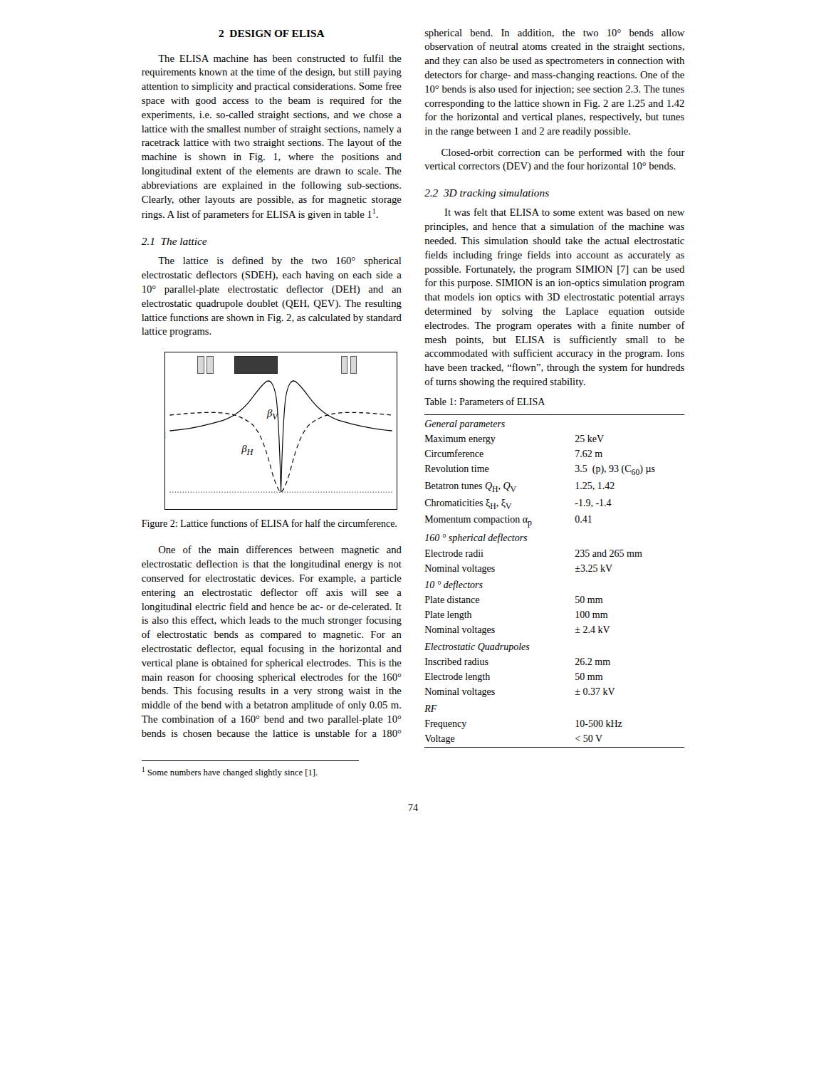2 DESIGN OF ELISA
The ELISA machine has been constructed to fulfil the requirements known at the time of the design, but still paying attention to simplicity and practical considerations. Some free space with good access to the beam is required for the experiments, i.e. so-called straight sections, and we chose a lattice with the smallest number of straight sections, namely a racetrack lattice with two straight sections. The layout of the machine is shown in Fig. 1, where the positions and longitudinal extent of the elements are drawn to scale. The abbreviations are explained in the following sub-sections. Clearly, other layouts are possible, as for magnetic storage rings. A list of parameters for ELISA is given in table 11.
2.1 The lattice
The lattice is defined by the two 160° spherical electrostatic deflectors (SDEH), each having on each side a 10° parallel-plate electrostatic deflector (DEH) and an electrostatic quadrupole doublet (QEH, QEV). The resulting lattice functions are shown in Fig. 2, as calculated by standard lattice programs.
βH βV βV βH
Figure 2: Lattice functions of ELISA for half the circumference.
One of the main differences between magnetic and electrostatic deflection is that the longitudinal energy is not conserved for electrostatic devices. For example, a particle entering an electrostatic deflector off axis will see a longitudinal electric field and hence be ac- or de-celerated. It is also this effect, which leads to the much stronger focusing of electrostatic bends as compared to magnetic. For an electrostatic deflector, equal focusing in the horizontal and vertical plane is obtained for spherical electrodes. This is the main reason for choosing spherical electrodes for the 160° bends. This focusing results in a very strong waist in the middle of the bend with a betatron amplitude of only 0.05 m. The combination of a 160° bend and two parallel-plate 10° bends is chosen because the lattice is unstable for a 180° spherical bend. In addition, the two 10° bends allow observation of neutral atoms created in the straight sections, and they can also be used as spectrometers in connection with detectors for charge- and mass-changing reactions. One of the 10° bends is also used for injection; see section 2.3. The tunes corresponding to the lattice shown in Fig. 2 are 1.25 and 1.42 for the horizontal and vertical planes, respectively, but tunes in the range between 1 and 2 are readily possible.
Closed-orbit correction can be performed with the four vertical correctors (DEV) and the four horizontal 10° bends.
2.2 3D tracking simulations
It was felt that ELISA to some extent was based on new principles, and hence that a simulation of the machine was needed. This simulation should take the actual electrostatic fields including fringe fields into account as accurately as possible. Fortunately, the program SIMION [7] can be used for this purpose. SIMION is an ion-optics simulation program that models ion optics with 3D electrostatic potential arrays determined by solving the Laplace equation outside electrodes. The program operates with a finite number of mesh points, but ELISA is sufficiently small to be accommodated with sufficient accuracy in the program. Ions have been tracked, “flown”, through the system for hundreds of turns showing the required stability.
Table 1: Parameters of ELISA
| General parameters |
| Maximum energy | 25 keV |
| Circumference | 7.62 m |
| Revolution time | 3.5 (p), 93 (C 60 ) µs |
| Betatron tunes Q H , Q V | 1.25, 1.42 |
| Chromaticities ξ H , ξ V | -1.9, -1.4 |
| Momentum compaction α p | 0.41 |
| 160 ° spherical deflectors |
| Electrode radii | 235 and 265 mm |
| Nominal voltages | ±3.25 kV |
| 10 ° deflectors |
| Plate distance | 50 mm |
| Plate length | 100 mm |
| Nominal voltages | ± 2.4 kV |
| Electrostatic Quadrupoles |
| Inscribed radius | 26.2 mm |
| Electrode length | 50 mm |
| Nominal voltages | ± 0.37 kV |
| RF |
| Frequency | 10-500 kHz |
| Voltage | < 50 V |
1 Some numbers have changed slightly since [1].
74